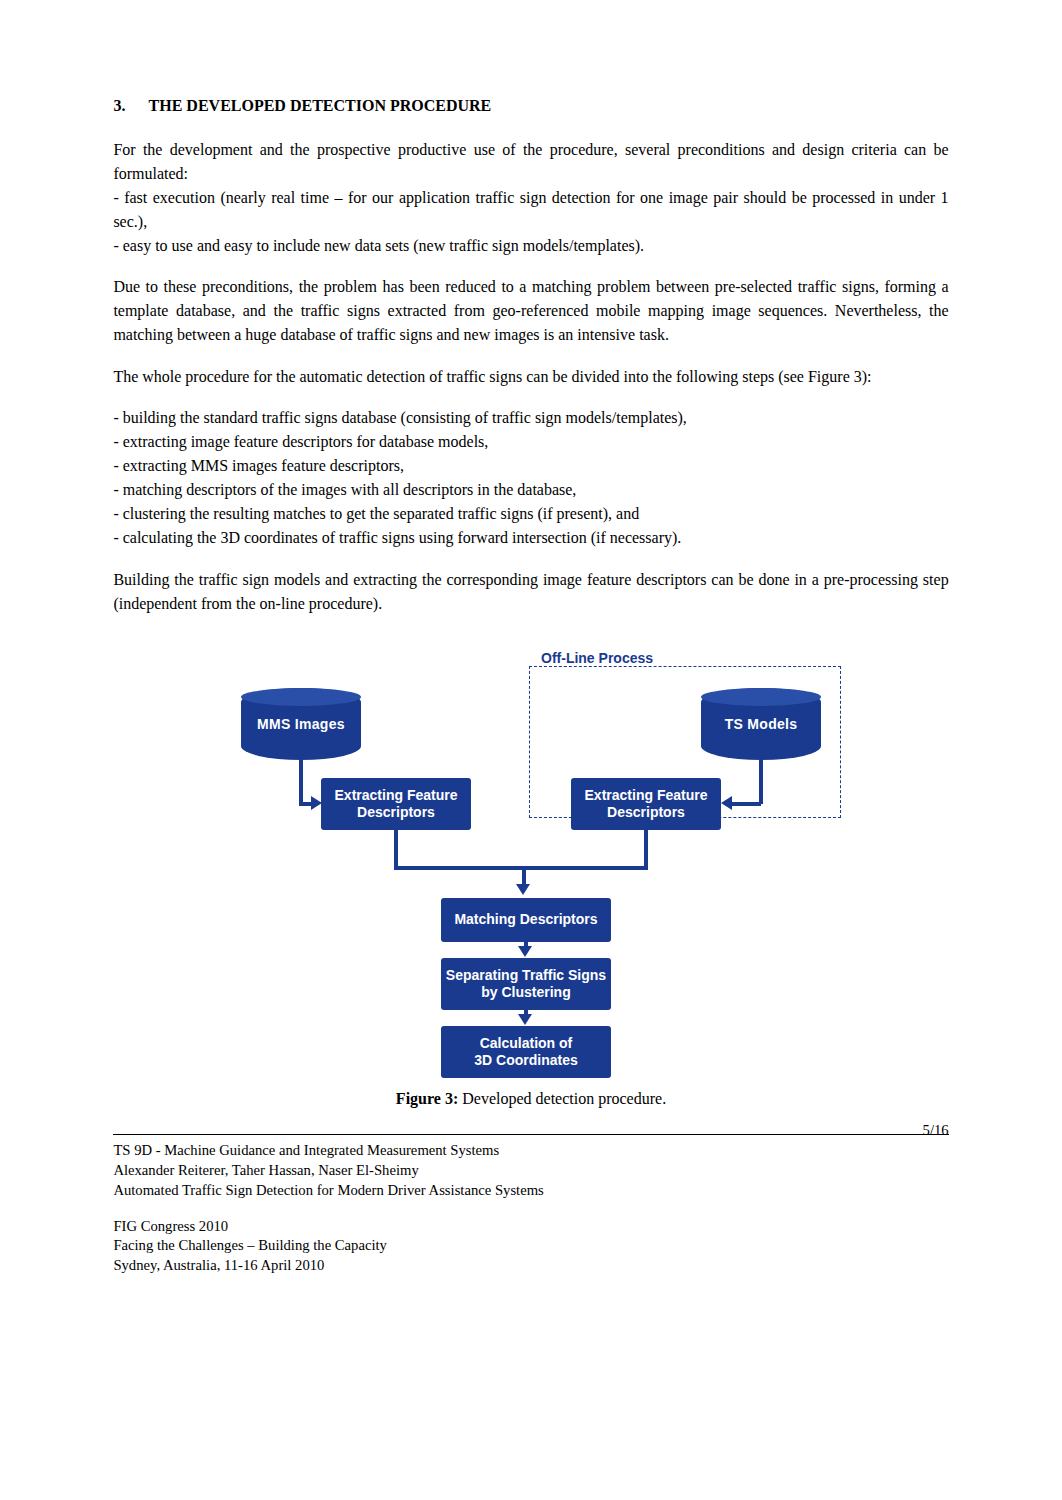3. THE DEVELOPED DETECTION PROCEDURE
For the development and the prospective productive use of the procedure, several preconditions and design criteria can be formulated:
- fast execution (nearly real time – for our application traffic sign detection for one image pair should be processed in under 1 sec.),
- easy to use and easy to include new data sets (new traffic sign models/templates).
Due to these preconditions, the problem has been reduced to a matching problem between pre-selected traffic signs, forming a template database, and the traffic signs extracted from geo-referenced mobile mapping image sequences. Nevertheless, the matching between a huge database of traffic signs and new images is an intensive task.
The whole procedure for the automatic detection of traffic signs can be divided into the following steps (see Figure 3):
building the standard traffic signs database (consisting of traffic sign models/templates),
extracting image feature descriptors for database models,
extracting MMS images feature descriptors,
matching descriptors of the images with all descriptors in the database,
clustering the resulting matches to get the separated traffic signs (if present), and
calculating the 3D coordinates of traffic signs using forward intersection (if necessary).
Building the traffic sign models and extracting the corresponding image feature descriptors can be done in a pre-processing step (independent from the on-line procedure).
Off-Line Process
MMS Images
TS Models
Extracting Feature
Descriptors
Extracting Feature
Descriptors
Matching Descriptors
Separating Traffic Signs
by Clustering
Calculation of
3D Coordinates
Figure 3: Developed detection procedure.
5/16 TS 9D - Machine Guidance and Integrated Measurement Systems
Alexander Reiterer, Taher Hassan, Naser El-Sheimy
Automated Traffic Sign Detection for Modern Driver Assistance Systems
FIG Congress 2010
Facing the Challenges – Building the Capacity
Sydney, Australia, 11-16 April 2010